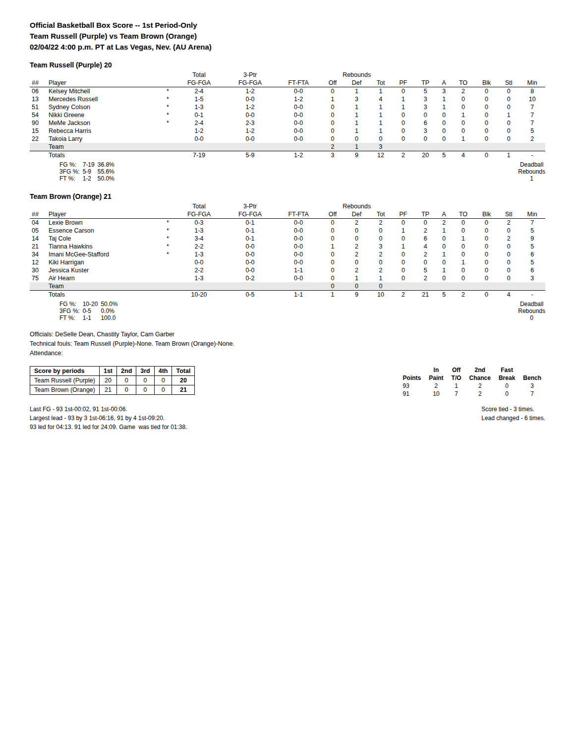Official Basketball Box Score -- 1st Period-Only
Team Russell (Purple) vs Team Brown (Orange)
02/04/22 4:00 p.m. PT at Las Vegas, Nev. (AU Arena)
Team Russell (Purple) 20
| | | | Total | 3-Ptr | | Rebounds | | | | | | | |
| --- | --- | --- | --- | --- | --- | --- | --- | --- | --- | --- | --- | --- | --- |
| ## | Player | | FG-FGA | FG-FGA | FT-FTA | Off | Def | Tot | PF | TP | A | TO | Blk | Stl | Min |
| 06 | Kelsey Mitchell | * | 2-4 | 1-2 | 0-0 | 0 | 1 | 1 | 0 | 5 | 3 | 2 | 0 | 0 | 8 |
| 13 | Mercedes Russell | * | 1-5 | 0-0 | 1-2 | 1 | 3 | 4 | 1 | 3 | 1 | 0 | 0 | 0 | 10 |
| 51 | Sydney Colson | * | 1-3 | 1-2 | 0-0 | 0 | 1 | 1 | 1 | 3 | 1 | 0 | 0 | 0 | 7 |
| 54 | Nikki Greene | * | 0-1 | 0-0 | 0-0 | 0 | 1 | 1 | 0 | 0 | 0 | 1 | 0 | 1 | 7 |
| 90 | MeMe Jackson | * | 2-4 | 2-3 | 0-0 | 0 | 1 | 1 | 0 | 6 | 0 | 0 | 0 | 0 | 7 |
| 15 | Rebecca Harris | | 1-2 | 1-2 | 0-0 | 0 | 1 | 1 | 0 | 3 | 0 | 0 | 0 | 0 | 5 |
| 22 | Takoia Larry | | 0-0 | 0-0 | 0-0 | 0 | 0 | 0 | 0 | 0 | 0 | 1 | 0 | 0 | 2 |
| | Team | | | | | 2 | 1 | 3 | | | | | | | |
| | Totals | | 7-19 | 5-9 | 1-2 | 3 | 9 | 12 | 2 | 20 | 5 | 4 | 0 | 1 | - |
Deadball
Rebounds
1
| FG %: | 7-19 | 36.8% |
| 3FG %: | 5-9 | 55.6% |
| FT %: | 1-2 | 50.0% |
Team Brown (Orange) 21
| | | | Total | 3-Ptr | | Rebounds | | | | | | | |
| --- | --- | --- | --- | --- | --- | --- | --- | --- | --- | --- | --- | --- | --- |
| ## | Player | | FG-FGA | FG-FGA | FT-FTA | Off | Def | Tot | PF | TP | A | TO | Blk | Stl | Min |
| 04 | Lexie Brown | * | 0-3 | 0-1 | 0-0 | 0 | 2 | 2 | 0 | 0 | 2 | 0 | 0 | 2 | 7 |
| 05 | Essence Carson | * | 1-3 | 0-1 | 0-0 | 0 | 0 | 0 | 1 | 2 | 1 | 0 | 0 | 0 | 5 |
| 14 | Taj Cole | * | 3-4 | 0-1 | 0-0 | 0 | 0 | 0 | 0 | 6 | 0 | 1 | 0 | 2 | 9 |
| 21 | Tianna Hawkins | * | 2-2 | 0-0 | 0-0 | 1 | 2 | 3 | 1 | 4 | 0 | 0 | 0 | 0 | 5 |
| 34 | Imani McGee-Stafford | * | 1-3 | 0-0 | 0-0 | 0 | 2 | 2 | 0 | 2 | 1 | 0 | 0 | 0 | 6 |
| 12 | Kiki Harrigan | | 0-0 | 0-0 | 0-0 | 0 | 0 | 0 | 0 | 0 | 0 | 1 | 0 | 0 | 5 |
| 30 | Jessica Kuster | | 2-2 | 0-0 | 1-1 | 0 | 2 | 2 | 0 | 5 | 1 | 0 | 0 | 0 | 6 |
| 75 | Air Hearn | | 1-3 | 0-2 | 0-0 | 0 | 1 | 1 | 0 | 2 | 0 | 0 | 0 | 0 | 3 |
| | Team | | | | | 0 | 0 | 0 | | | | | | | |
| | Totals | | 10-20 | 0-5 | 1-1 | 1 | 9 | 10 | 2 | 21 | 5 | 2 | 0 | 4 | - |
Deadball
Rebounds
0
| FG %: | 10-20 | 50.0% |
| 3FG %: | 0-5 | 0.0% |
| FT %: | 1-1 | 100.0 |
Officials: DeSelle Dean, Chastity Taylor, Cam Garber
Technical fouls: Team Russell (Purple)-None. Team Brown (Orange)-None.
Attendance:
| Score by periods | 1st | 2nd | 3rd | 4th | Total |
| --- | --- | --- | --- | --- | --- |
| Team Russell (Purple) | 20 | 0 | 0 | 0 | 20 |
| Team Brown (Orange) | 21 | 0 | 0 | 0 | 21 |
| | In | Off | 2nd | Fast | |
| --- | --- | --- | --- | --- | --- |
| Points | Paint | T/O | Chance | Break | Bench |
| 93 | 2 | 1 | 2 | 0 | 3 |
| 91 | 10 | 7 | 2 | 0 | 7 |
Last FG - 93 1st-00:02, 91 1st-00:06.
Largest lead - 93 by 3 1st-06:16, 91 by 4 1st-09:20.
93 led for 04:13. 91 led for 24:09. Game was tied for 01:38.
Score tied - 3 times.
Lead changed - 6 times.